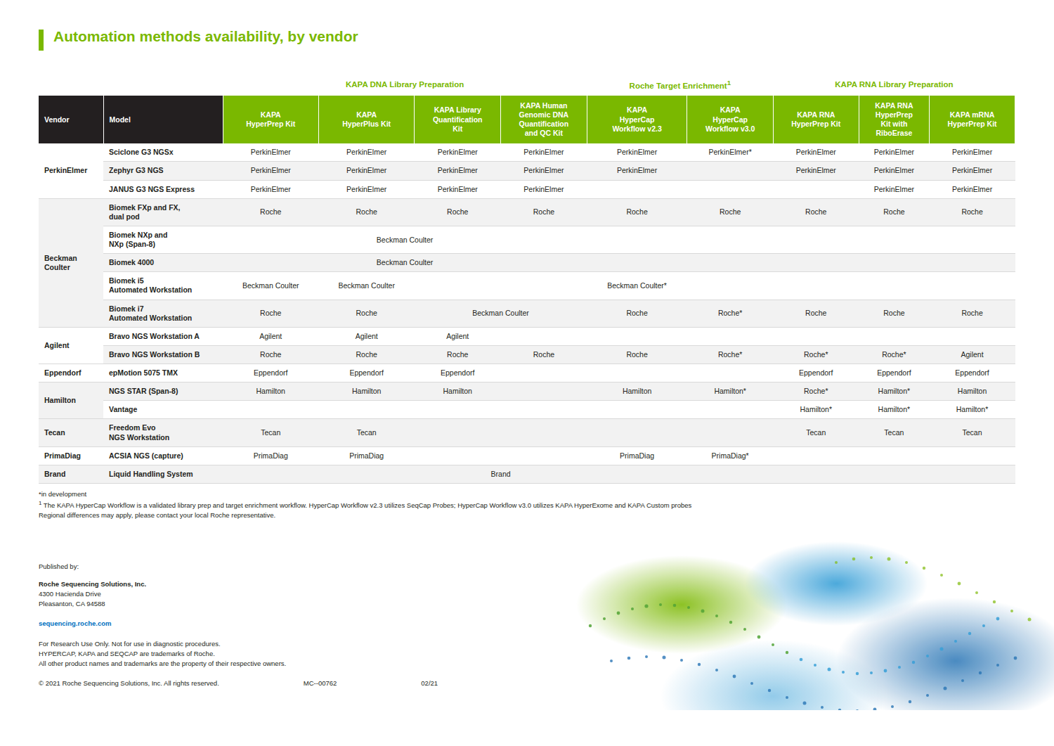Automation methods availability, by vendor
| | KAPA DNA Library Preparation | Roche Target Enrichment 1 | KAPA RNA Library Preparation |
| --- | --- | --- | --- |
| Vendor | Model | KAPA HyperPrep Kit | KAPA HyperPlus Kit | KAPA Library Quantification Kit | KAPA Human Genomic DNA Quantification and QC Kit | KAPA HyperCap Workflow v2.3 | KAPA HyperCap Workflow v3.0 | KAPA RNA HyperPrep Kit | KAPA RNA HyperPrep Kit with RiboErase | KAPA mRNA HyperPrep Kit |
| PerkinElmer | Sciclone G3 NGSx | PerkinElmer | PerkinElmer | PerkinElmer | PerkinElmer | PerkinElmer | PerkinElmer* | PerkinElmer | PerkinElmer | PerkinElmer |
| Zephyr G3 NGS | PerkinElmer | PerkinElmer | PerkinElmer | PerkinElmer | PerkinElmer | | PerkinElmer | PerkinElmer | PerkinElmer |
| JANUS G3 NGS Express | PerkinElmer | PerkinElmer | PerkinElmer | PerkinElmer | | | | PerkinElmer | PerkinElmer |
| Beckman Coulter | Biomek FXp and FX, dual pod | Roche | Roche | Roche | Roche | Roche | Roche | Roche | Roche | Roche |
| Biomek NXp and NXp (Span-8) | Beckman Coulter | | | | | |
| Biomek 4000 | Beckman Coulter | | | | | |
| Biomek i5 Automated Workstation | Beckman Coulter | Beckman Coulter | | | Beckman Coulter* | | | | |
| Biomek i7 Automated Workstation | Roche | Roche | Beckman Coulter | Roche | Roche* | Roche | Roche | Roche |
| Agilent | Bravo NGS Workstation A | Agilent | Agilent | Agilent | | | | | | |
| Bravo NGS Workstation B | Roche | Roche | Roche | Roche | Roche | Roche* | Roche* | Roche* | Agilent |
| Eppendorf | epMotion 5075 TMX | Eppendorf | Eppendorf | Eppendorf | | | | Eppendorf | Eppendorf | Eppendorf |
| Hamilton | NGS STAR (Span-8) | Hamilton | Hamilton | Hamilton | | Hamilton | Hamilton* | Roche* | Hamilton* | Hamilton |
| Vantage | | | | | | | Hamilton* | Hamilton* | Hamilton* |
| Tecan | Freedom Evo NGS Workstation | Tecan | Tecan | | | | | Tecan | Tecan | Tecan |
| PrimaDiag | ACSIA NGS (capture) | PrimaDiag | PrimaDiag | | | PrimaDiag | PrimaDiag* | | | |
| Brand | Liquid Handling System | | | Brand | | | | | |
*in development
1 The KAPA HyperCap Workflow is a validated library prep and target enrichment workflow. HyperCap Workflow v2.3 utilizes SeqCap Probes; HyperCap Workflow v3.0 utilizes KAPA HyperExome and KAPA Custom probes
Regional differences may apply, please contact your local Roche representative.
Published by:
Roche Sequencing Solutions, Inc.
4300 Hacienda Drive
Pleasanton, CA 94588
sequencing.roche.com
For Research Use Only. Not for use in diagnostic procedures.
HYPERCAP, KAPA and SEQCAP are trademarks of Roche.
All other product names and trademarks are the property of their respective owners.
© 2021 Roche Sequencing Solutions, Inc. All rights reserved. MC--00762 02/21